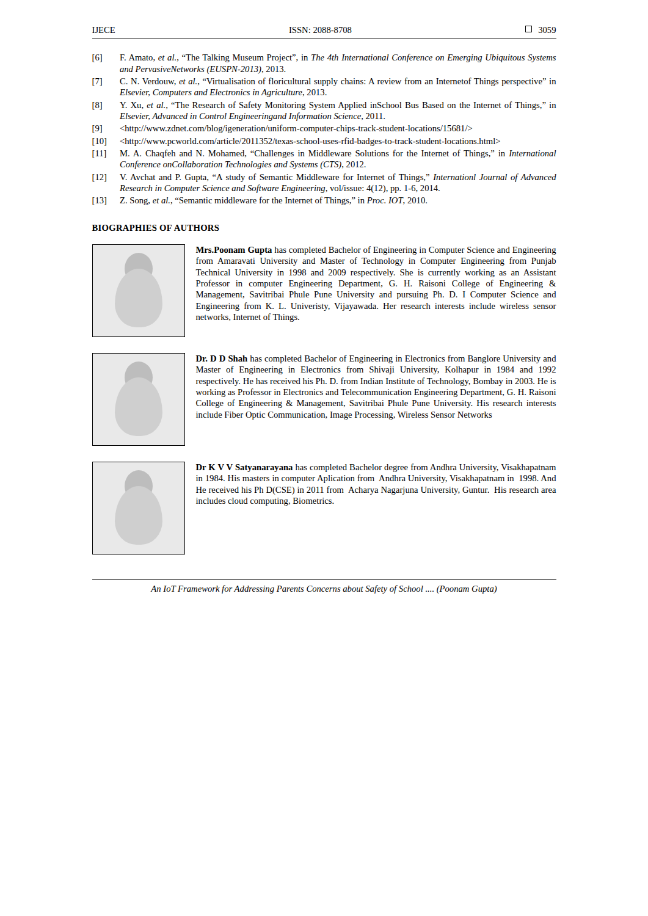IJECE ISSN: 2088-8708 3059
[6] F. Amato, et al., “The Talking Museum Project”, in The 4th International Conference on Emerging Ubiquitous Systems and PervasiveNetworks (EUSPN-2013), 2013.
[7] C. N. Verdouw, et al., “Virtualisation of floricultural supply chains: A review from an Internetof Things perspective” in Elsevier, Computers and Electronics in Agriculture, 2013.
[8] Y. Xu, et al., “The Research of Safety Monitoring System Applied inSchool Bus Based on the Internet of Things,” in Elsevier, Advanced in Control Engineeringand Information Science, 2011.
[9]<http://www.zdnet.com/blog/igeneration/uniform-computer-chips-track-student-locations/15681/>
[10]<http://www.pcworld.com/article/2011352/texas-school-uses-rfid-badges-to-track-student-locations.html>
[11] M. A. Chaqfeh and N. Mohamed, “Challenges in Middleware Solutions for the Internet of Things,” in International Conference onCollaboration Technologies and Systems (CTS), 2012.
[12] V. Avchat and P. Gupta, “A study of Semantic Middleware for Internet of Things,” Internationl Journal of Advanced Research in Computer Science and Software Engineering, vol/issue: 4(12), pp. 1-6, 2014.
[13] Z. Song, et al., “Semantic middleware for the Internet of Things,” in Proc. IOT, 2010.
BIOGRAPHIES OF AUTHORS
Mrs.Poonam Gupta has completed Bachelor of Engineering in Computer Science and Engineering from Amaravati University and Master of Technology in Computer Engineering from Punjab Technical University in 1998 and 2009 respectively. She is currently working as an Assistant Professor in computer Engineering Department, G. H. Raisoni College of Engineering & Management, Savitribai Phule Pune University and pursuing Ph. D. I Computer Science and Engineering from K. L. Univeristy, Vijayawada. Her research interests include wireless sensor networks, Internet of Things.
Dr. D D Shah has completed Bachelor of Engineering in Electronics from Banglore University and Master of Engineering in Electronics from Shivaji University, Kolhapur in 1984 and 1992 respectively. He has received his Ph. D. from Indian Institute of Technology, Bombay in 2003. He is working as Professor in Electronics and Telecommunication Engineering Department, G. H. Raisoni College of Engineering & Management, Savitribai Phule Pune University. His research interests include Fiber Optic Communication, Image Processing, Wireless Sensor Networks
Dr K V V Satyanarayana has completed Bachelor degree from Andhra University, Visakhapatnam in 1984. His masters in computer Aplication from Andhra University, Visakhapatnam in 1998. And He received his Ph D(CSE) in 2011 from Acharya Nagarjuna University, Guntur. His research area includes cloud computing, Biometrics.
An IoT Framework for Addressing Parents Concerns about Safety of School .... (Poonam Gupta)